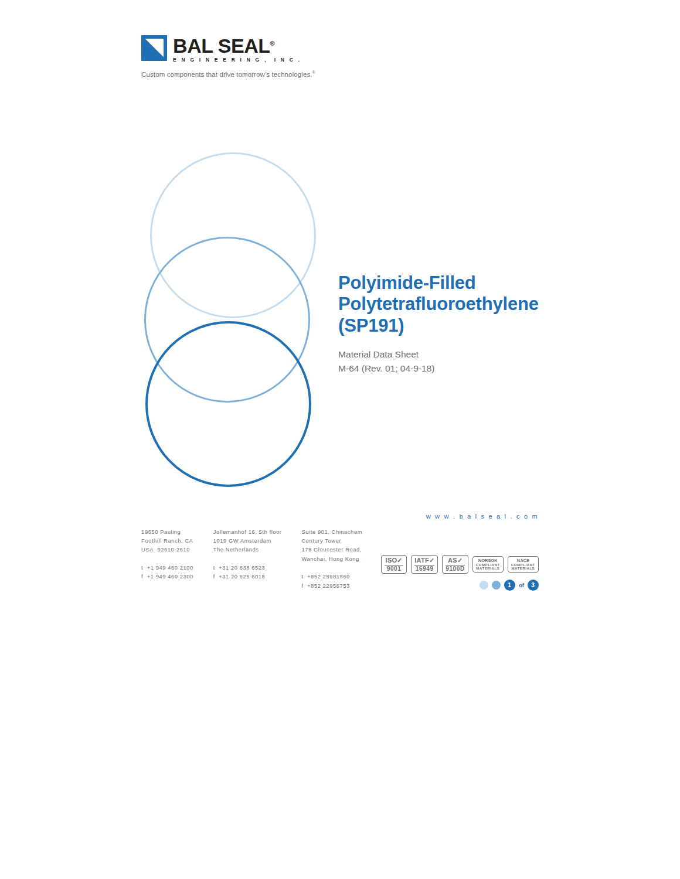BAL SEAL®
E N G I N E E R I N G , I N C .
Custom components that drive tomorrow’s technologies.®
Polyimide-Filled
Polytetrafluoroethylene (SP191)
Material Data Sheet
M-64 (Rev. 01; 04-9-18)
w w w . b a l s e a l . c o m
19650 Pauling
Foothill Ranch, CA
USA 92610-2610
t +1 949 460 2100
f +1 949 460 2300
Jollemanhof 16, 5th floor
1019 GW Amsterdam
The Netherlands
t +31 20 638 6523
f +31 20 625 6018
Suite 901, Chinachem
Century Tower
178 Gloucester Road,
Wanchai, Hong Kong
t +852 28681860
f +852 22956753
ISO✓
9001
IATF✓
16949
AS✓
9100D
NORSOK
COMPLIANT
MATERIALS
NACE
COMPLIANT
MATERIALS
1 of 3